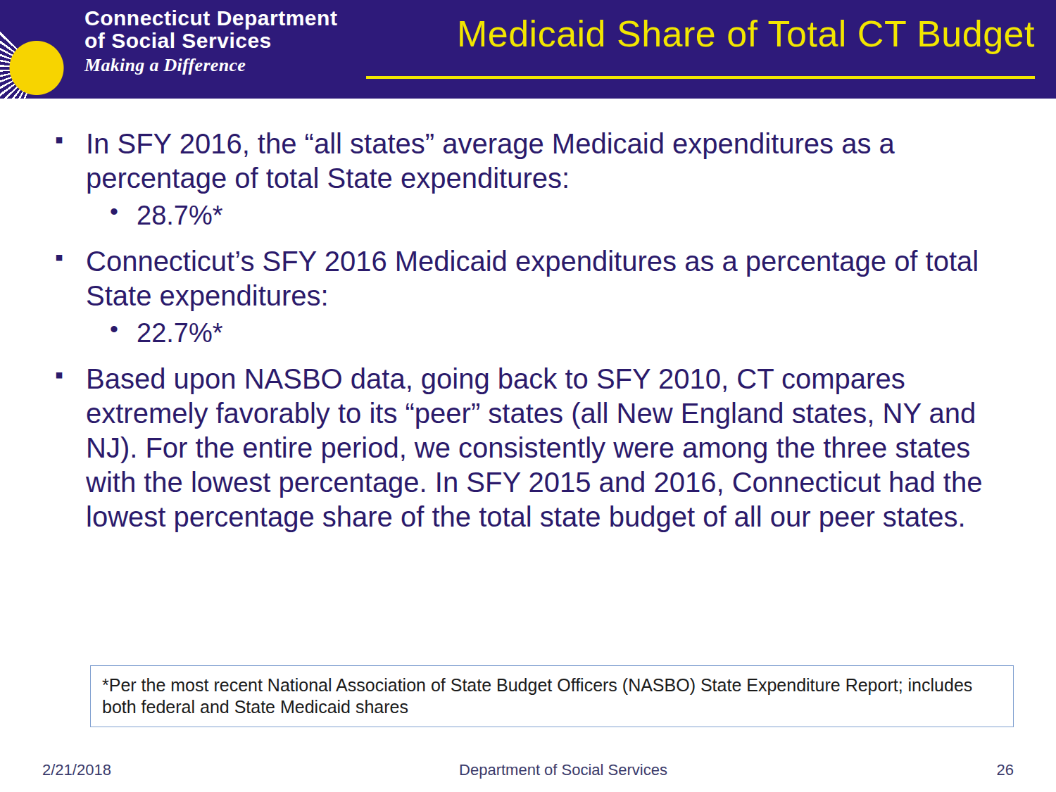Connecticut Department
of Social Services
Making a Difference
Medicaid Share of Total CT Budget
In SFY 2016, the “all states” average Medicaid expenditures as a percentage of total State expenditures:
28.7%*
Connecticut’s SFY 2016 Medicaid expenditures as a percentage of total State expenditures:
22.7%*
Based upon NASBO data, going back to SFY 2010, CT compares extremely favorably to its “peer” states (all New England states, NY and NJ). For the entire period, we consistently were among the three states with the lowest percentage. In SFY 2015 and 2016, Connecticut had the lowest percentage share of the total state budget of all our peer states.
*Per the most recent National Association of State Budget Officers (NASBO) State Expenditure Report; includes both federal and State Medicaid shares
2/21/2018
Department of Social Services
26